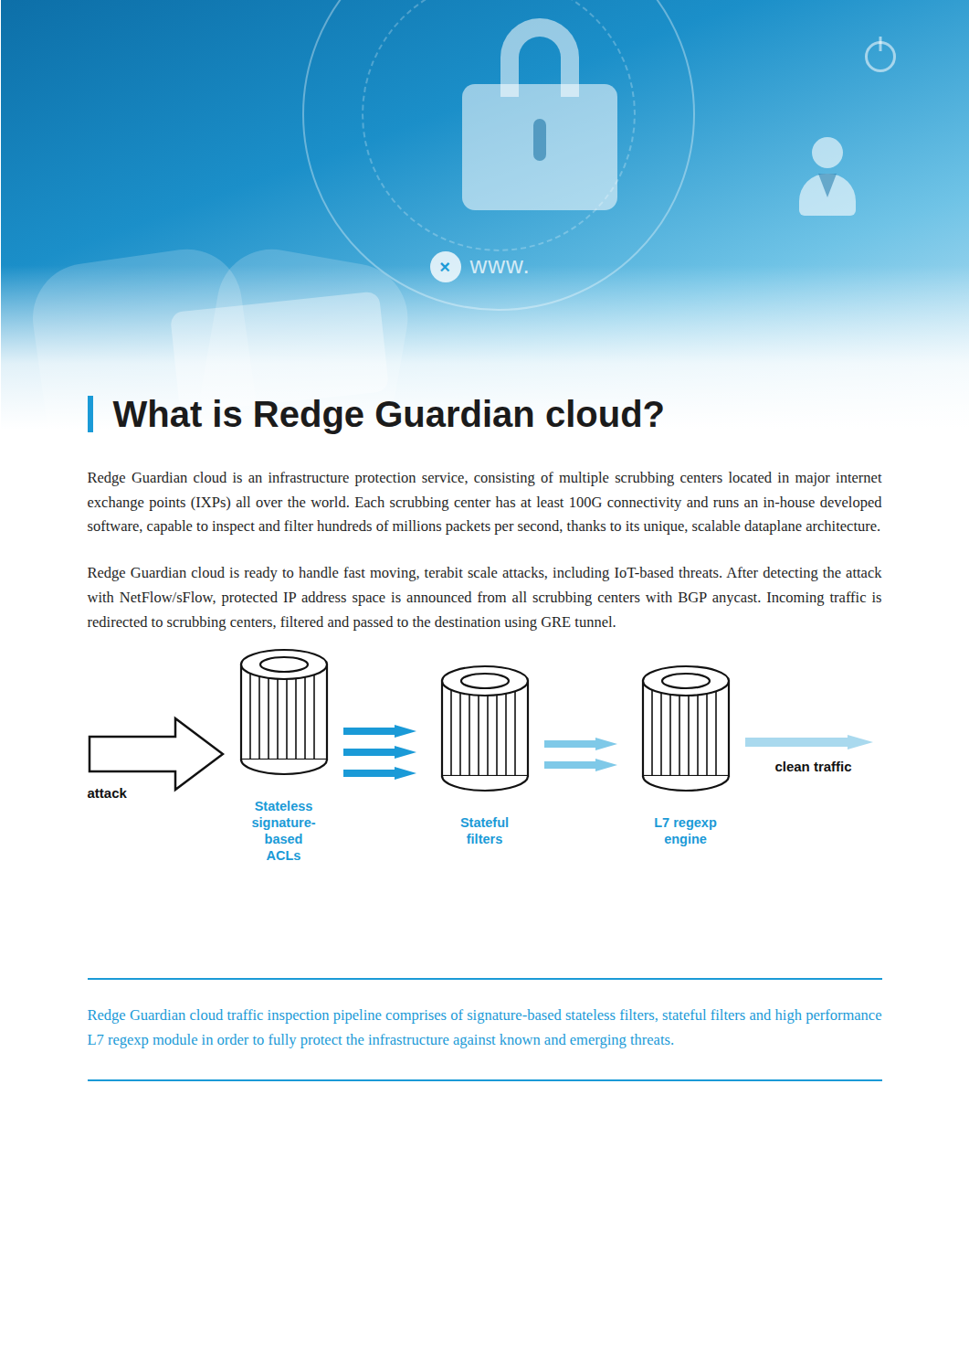×www.
What is Redge Guardian cloud?
Redge Guardian cloud is an infrastructure protection service, consisting of multiple scrubbing centers located in major internet exchange points (IXPs) all over the world. Each scrubbing center has at least 100G connectivity and runs an in-house developed software, capable to inspect and filter hundreds of millions packets per second, thanks to its unique, scalable dataplane architecture.
Redge Guardian cloud is ready to handle fast moving, terabit scale attacks, including IoT-based threats. After detecting the attack with NetFlow/sFlow, protected IP address space is announced from all scrubbing centers with BGP anycast. Incoming traffic is redirected to scrubbing centers, filtered and passed to the destination using GRE tunnel.
attack
Stateless
signature-based
ACLs
Stateful
filters
L7 regexp
engine
clean traffic
Redge Guardian cloud traffic inspection pipeline comprises of signature-based stateless filters, stateful filters and high performance L7 regexp module in order to fully protect the infrastructure against known and emerging threats.